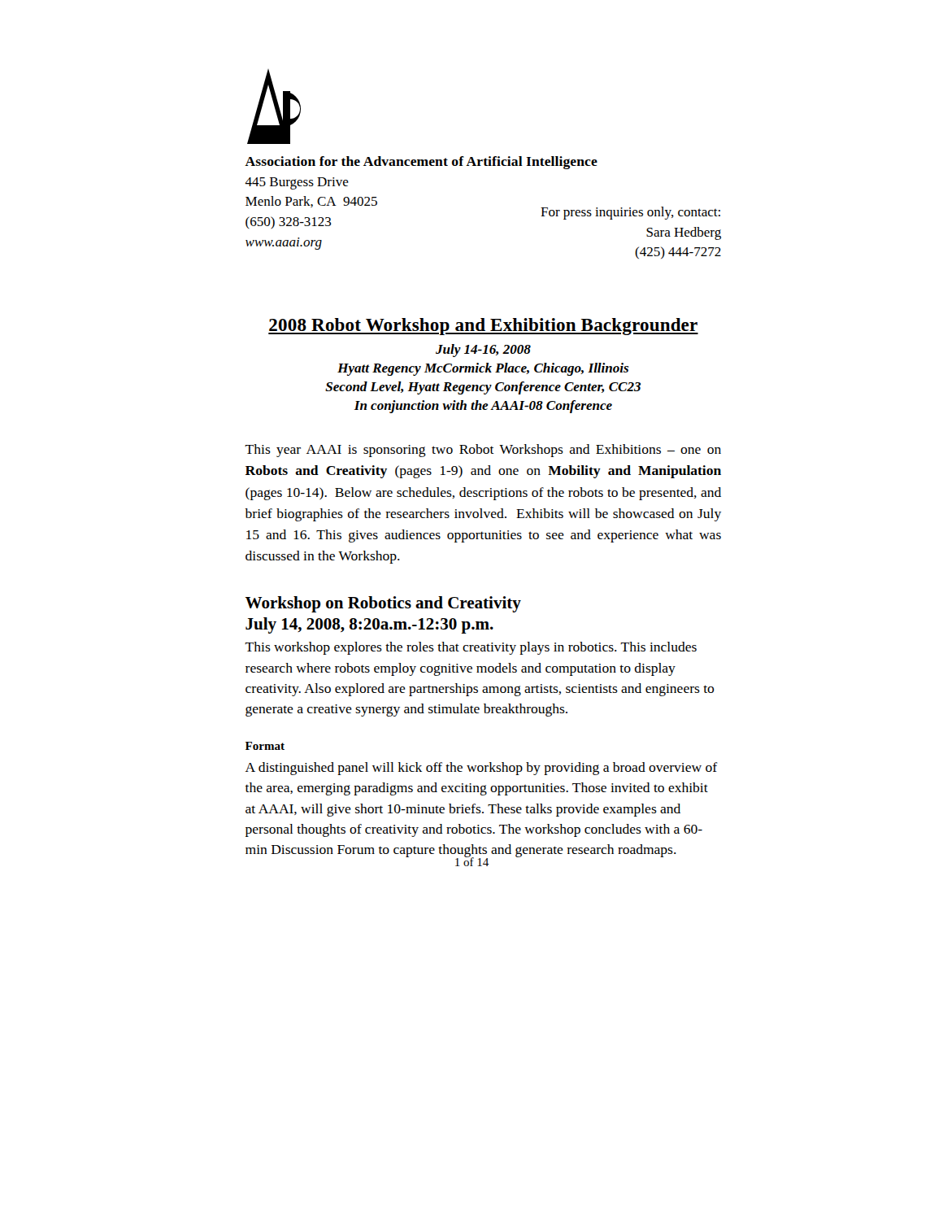Association for the Advancement of Artificial Intelligence
445 Burgess Drive
Menlo Park, CA 94025
(650) 328-3123
www.aaai.org
For press inquiries only, contact:
Sara Hedberg
(425) 444-7272
2008 Robot Workshop and Exhibition Backgrounder
July 14-16, 2008
Hyatt Regency McCormick Place, Chicago, Illinois
Second Level, Hyatt Regency Conference Center, CC23
In conjunction with the AAAI-08 Conference
This year AAAI is sponsoring two Robot Workshops and Exhibitions – one on Robots and Creativity (pages 1-9) and one on Mobility and Manipulation (pages 10-14). Below are schedules, descriptions of the robots to be presented, and brief biographies of the researchers involved. Exhibits will be showcased on July 15 and 16. This gives audiences opportunities to see and experience what was discussed in the Workshop.
Workshop on Robotics and CreativityJuly 14, 2008, 8:20a.m.-12:30 p.m.
This workshop explores the roles that creativity plays in robotics. This includes research where robots employ cognitive models and computation to display creativity. Also explored are partnerships among artists, scientists and engineers to generate a creative synergy and stimulate breakthroughs.
Format
A distinguished panel will kick off the workshop by providing a broad overview of the area, emerging paradigms and exciting opportunities. Those invited to exhibit at AAAI, will give short 10-minute briefs. These talks provide examples and personal thoughts of creativity and robotics. The workshop concludes with a 60-min Discussion Forum to capture thoughts and generate research roadmaps.
1 of 14